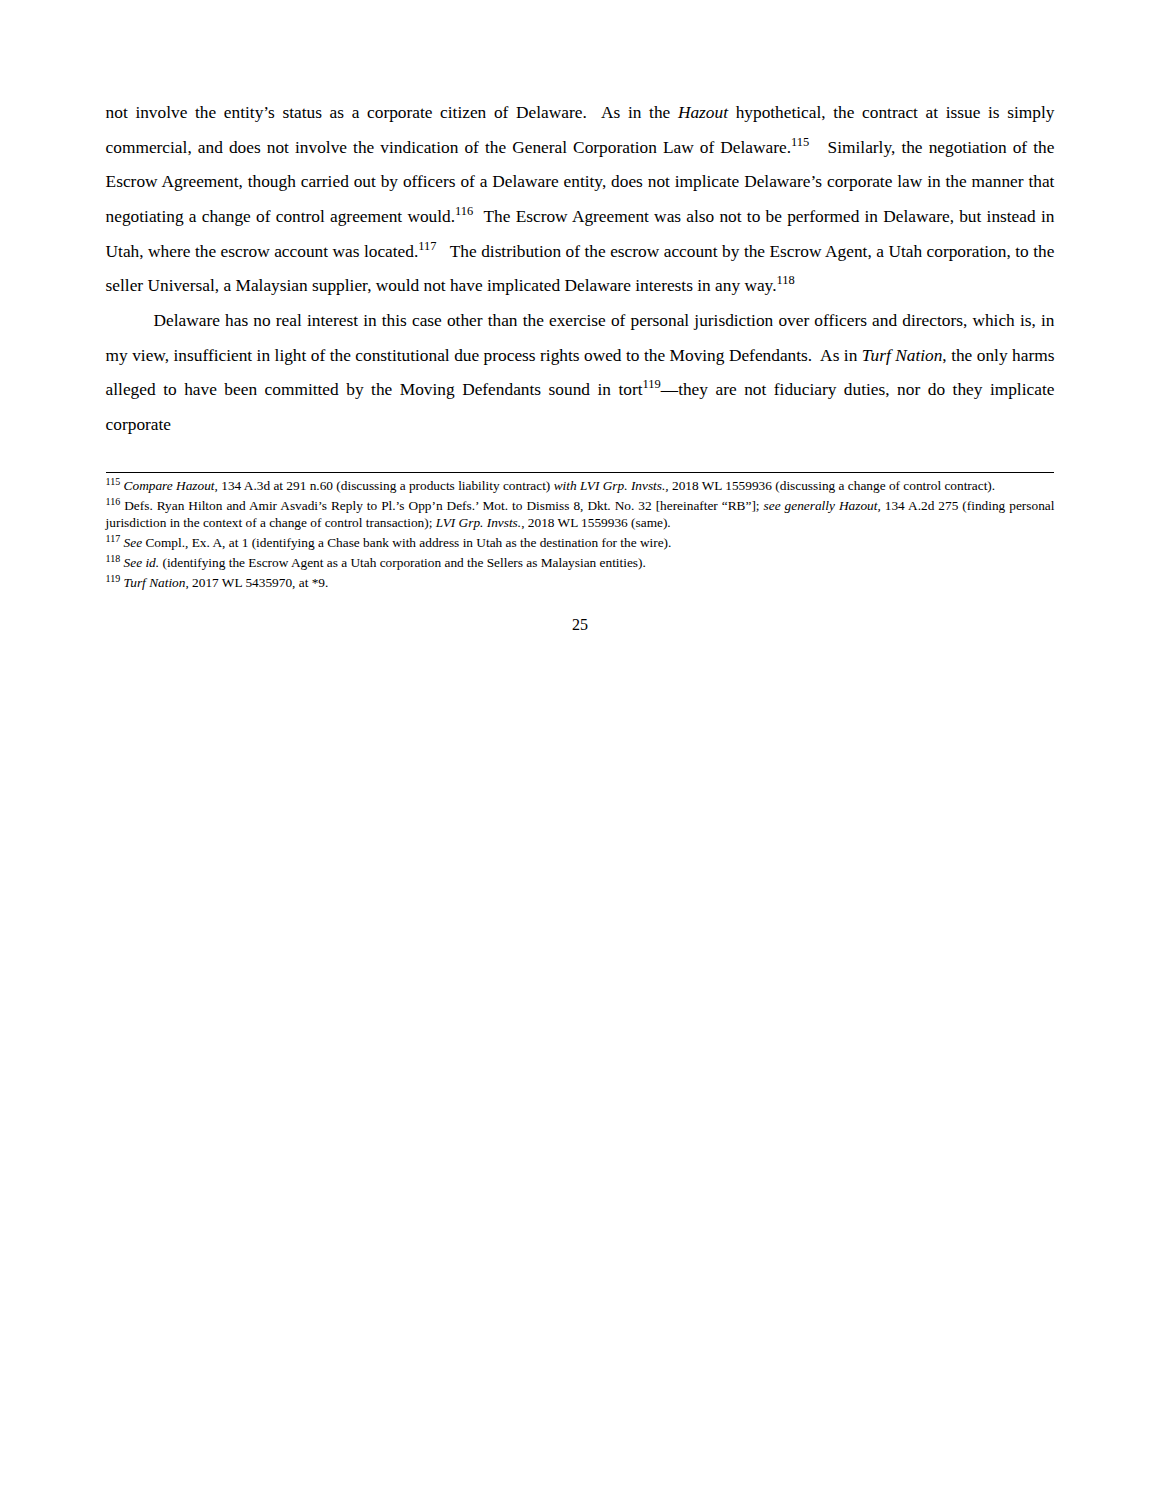not involve the entity’s status as a corporate citizen of Delaware. As in the Hazout hypothetical, the contract at issue is simply commercial, and does not involve the vindication of the General Corporation Law of Delaware.115 Similarly, the negotiation of the Escrow Agreement, though carried out by officers of a Delaware entity, does not implicate Delaware’s corporate law in the manner that negotiating a change of control agreement would.116 The Escrow Agreement was also not to be performed in Delaware, but instead in Utah, where the escrow account was located.117 The distribution of the escrow account by the Escrow Agent, a Utah corporation, to the seller Universal, a Malaysian supplier, would not have implicated Delaware interests in any way.118
Delaware has no real interest in this case other than the exercise of personal jurisdiction over officers and directors, which is, in my view, insufficient in light of the constitutional due process rights owed to the Moving Defendants. As in Turf Nation, the only harms alleged to have been committed by the Moving Defendants sound in tort119—they are not fiduciary duties, nor do they implicate corporate
115 Compare Hazout, 134 A.3d at 291 n.60 (discussing a products liability contract) with LVI Grp. Invsts., 2018 WL 1559936 (discussing a change of control contract).
116 Defs. Ryan Hilton and Amir Asvadi’s Reply to Pl.’s Opp’n Defs.’ Mot. to Dismiss 8, Dkt. No. 32 [hereinafter “RB”]; see generally Hazout, 134 A.2d 275 (finding personal jurisdiction in the context of a change of control transaction); LVI Grp. Invsts., 2018 WL 1559936 (same).
117 See Compl., Ex. A, at 1 (identifying a Chase bank with address in Utah as the destination for the wire).
118 See id. (identifying the Escrow Agent as a Utah corporation and the Sellers as Malaysian entities).
119 Turf Nation, 2017 WL 5435970, at *9.
25